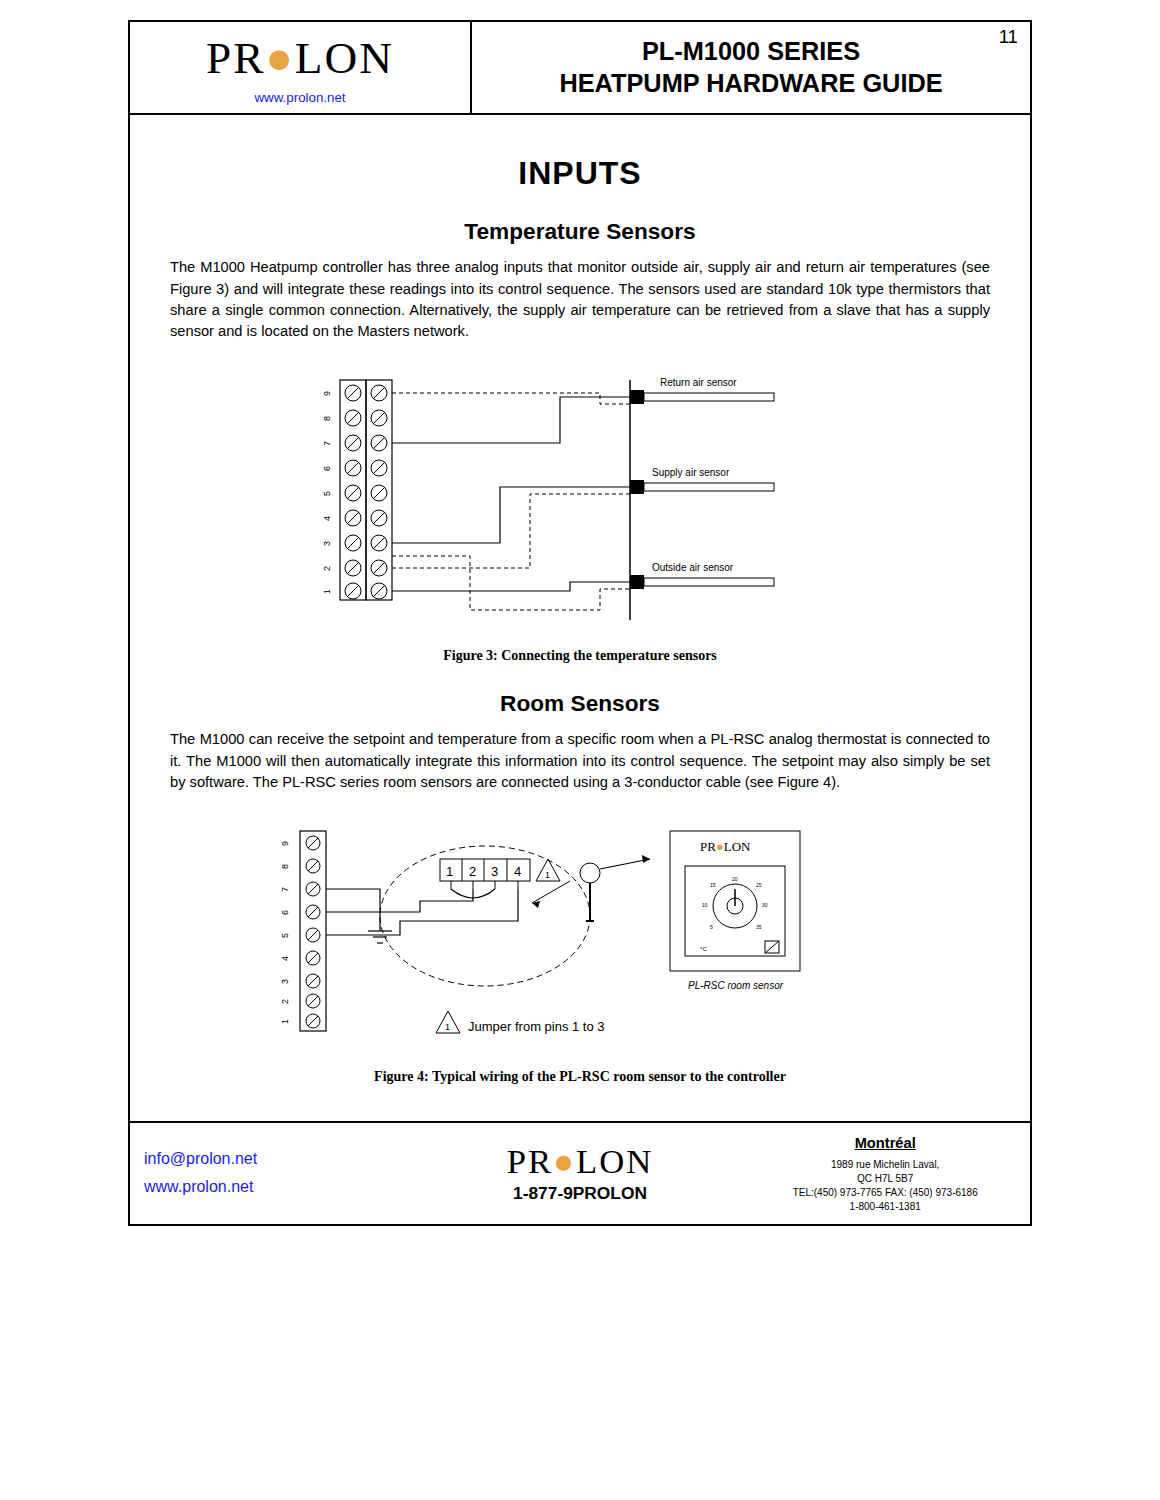11
PR●LON
www.prolon.net
PL-M1000 SERIES
HEATPUMP HARDWARE GUIDE
INPUTS
Temperature Sensors
The M1000 Heatpump controller has three analog inputs that monitor outside air, supply air and return air temperatures (see Figure 3) and will integrate these readings into its control sequence. The sensors used are standard 10k type thermistors that share a single common connection. Alternatively, the supply air temperature can be retrieved from a slave that has a supply sensor and is located on the Masters network.
9 8 7 6 5 4 3 2 1 Return air sensor Supply air sensor Outside air sensor
Figure 3: Connecting the temperature sensors
Room Sensors
The M1000 can receive the setpoint and temperature from a specific room when a PL-RSC analog thermostat is connected to it. The M1000 will then automatically integrate this information into its control sequence. The setpoint may also simply be set by software. The PL-RSC series room sensors are connected using a 3-conductor cable (see Figure 4).
9 8 7 6 5 4 3 2 1 1 2 3 4 1 PR●LON 15 20 25 10 30 5 35 °C PL-RSC room sensor 1 Jumper from pins 1 to 3
Figure 4: Typical wiring of the PL-RSC room sensor to the controller
info@prolon.net
www.prolon.net
PR●LON
1-877-9PROLON
Montréal
1989 rue Michelin Laval,
QC H7L 5B7
TEL:(450) 973-7765 FAX: (450) 973-6186
1-800-461-1381